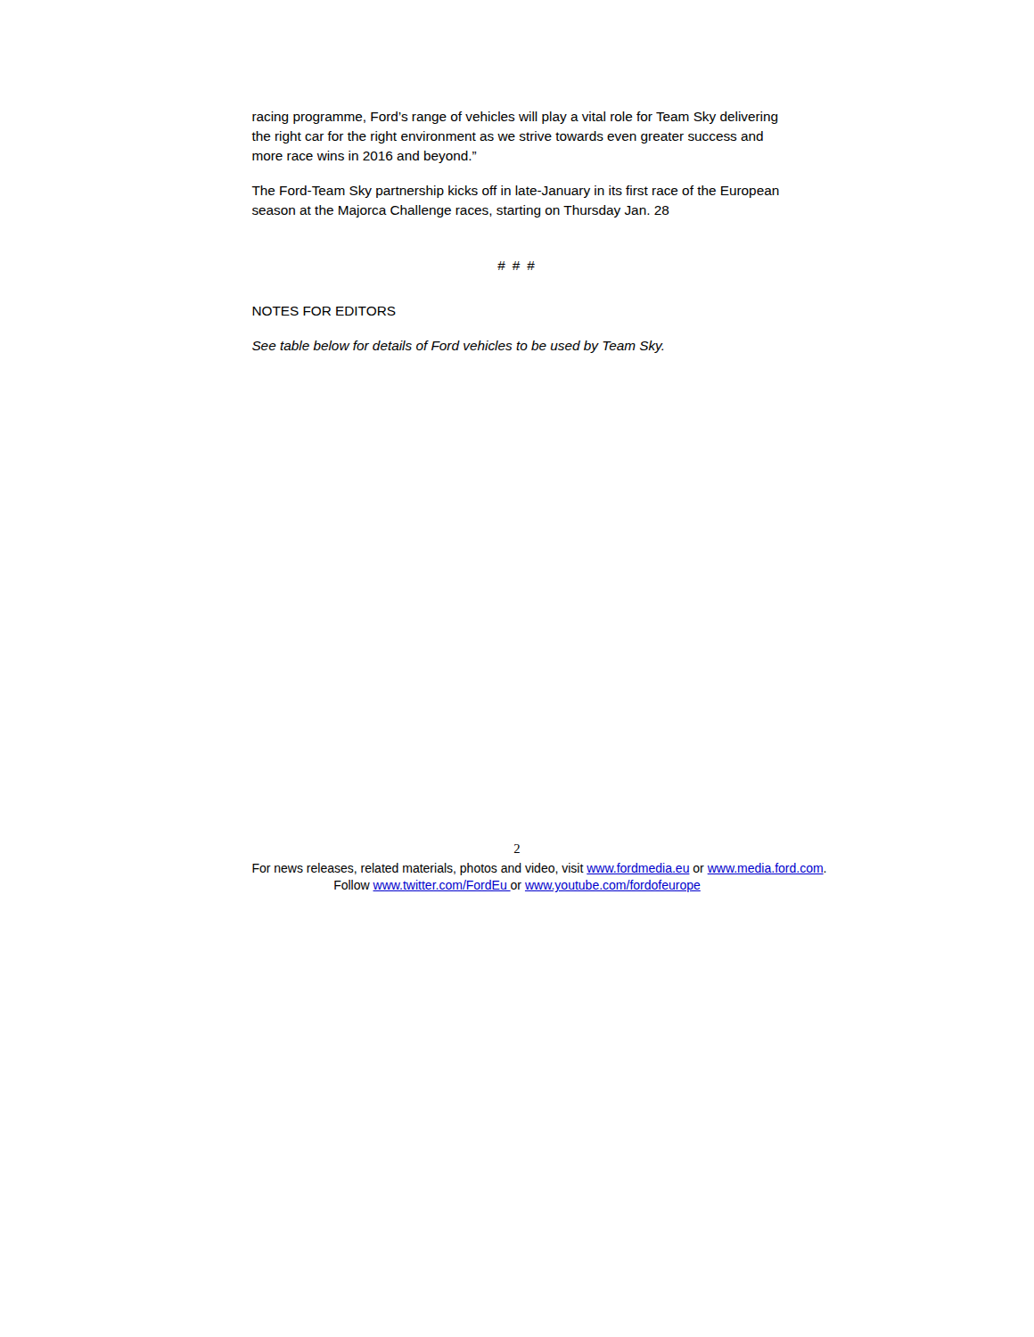racing programme, Ford’s range of vehicles will play a vital role for Team Sky delivering the right car for the right environment as we strive towards even greater success and more race wins in 2016 and beyond.”
The Ford-Team Sky partnership kicks off in late-January in its first race of the European season at the Majorca Challenge races, starting on Thursday Jan. 28
# # #
NOTES FOR EDITORS
See table below for details of Ford vehicles to be used by Team Sky.
2
For news releases, related materials, photos and video, visit www.fordmedia.eu or www.media.ford.com.
Follow www.twitter.com/FordEu or www.youtube.com/fordofeurope